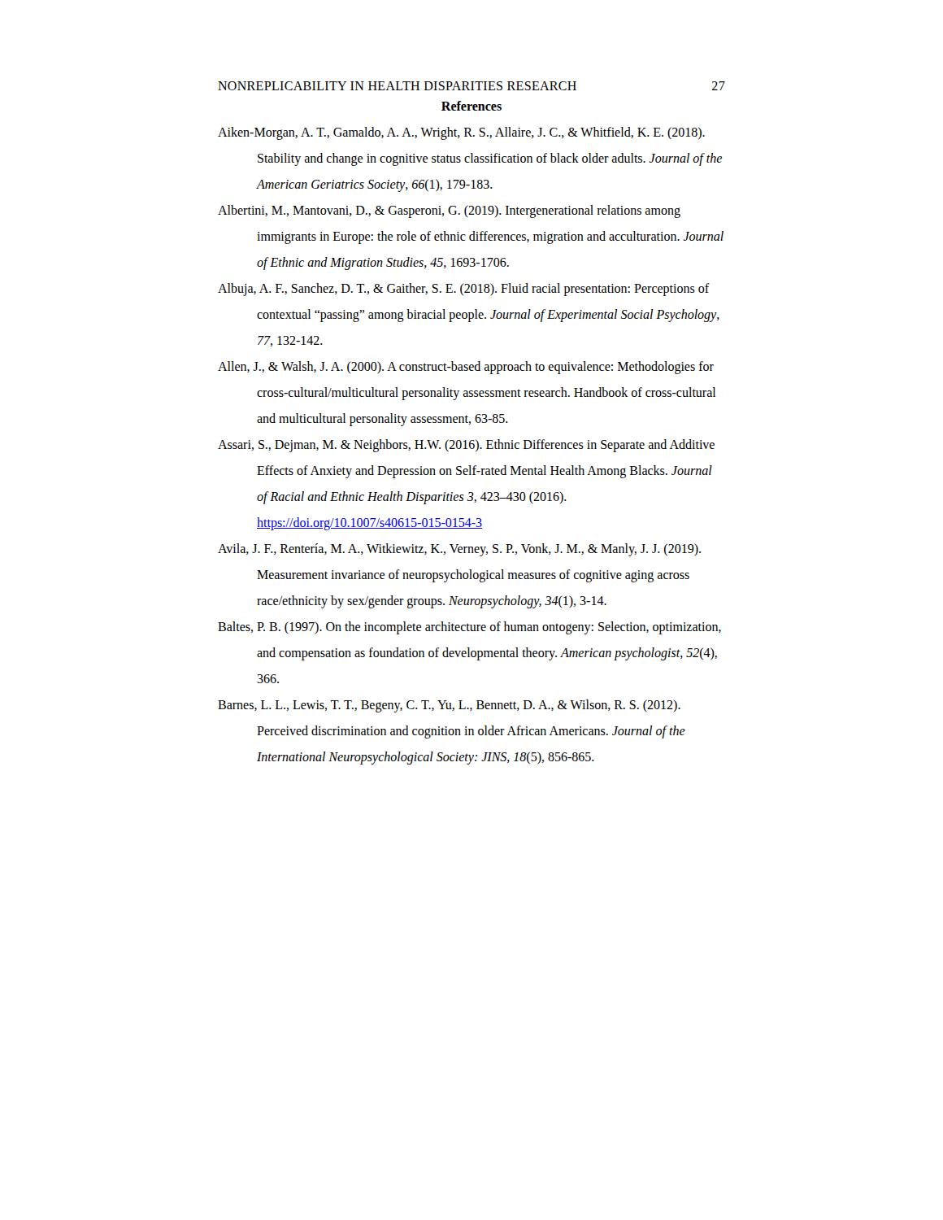Nonreplicability in Health Disparities Research 27
References
Aiken-Morgan, A. T., Gamaldo, A. A., Wright, R. S., Allaire, J. C., & Whitfield, K. E. (2018). Stability and change in cognitive status classification of black older adults. Journal of the American Geriatrics Society, 66(1), 179-183.
Albertini, M., Mantovani, D., & Gasperoni, G. (2019). Intergenerational relations among immigrants in Europe: the role of ethnic differences, migration and acculturation. Journal of Ethnic and Migration Studies, 45, 1693-1706.
Albuja, A. F., Sanchez, D. T., & Gaither, S. E. (2018). Fluid racial presentation: Perceptions of contextual “passing” among biracial people. Journal of Experimental Social Psychology, 77, 132-142.
Allen, J., & Walsh, J. A. (2000). A construct-based approach to equivalence: Methodologies for cross-cultural/multicultural personality assessment research. Handbook of cross-cultural and multicultural personality assessment, 63-85.
Assari, S., Dejman, M. & Neighbors, H.W. (2016). Ethnic Differences in Separate and Additive Effects of Anxiety and Depression on Self-rated Mental Health Among Blacks. Journal of Racial and Ethnic Health Disparities 3, 423–430 (2016). https://doi.org/10.1007/s40615-015-0154-3
Avila, J. F., Rentería, M. A., Witkiewitz, K., Verney, S. P., Vonk, J. M., & Manly, J. J. (2019). Measurement invariance of neuropsychological measures of cognitive aging across race/ethnicity by sex/gender groups. Neuropsychology, 34(1), 3-14.
Baltes, P. B. (1997). On the incomplete architecture of human ontogeny: Selection, optimization, and compensation as foundation of developmental theory. American psychologist, 52(4), 366.
Barnes, L. L., Lewis, T. T., Begeny, C. T., Yu, L., Bennett, D. A., & Wilson, R. S. (2012). Perceived discrimination and cognition in older African Americans. Journal of the International Neuropsychological Society: JINS, 18(5), 856-865.